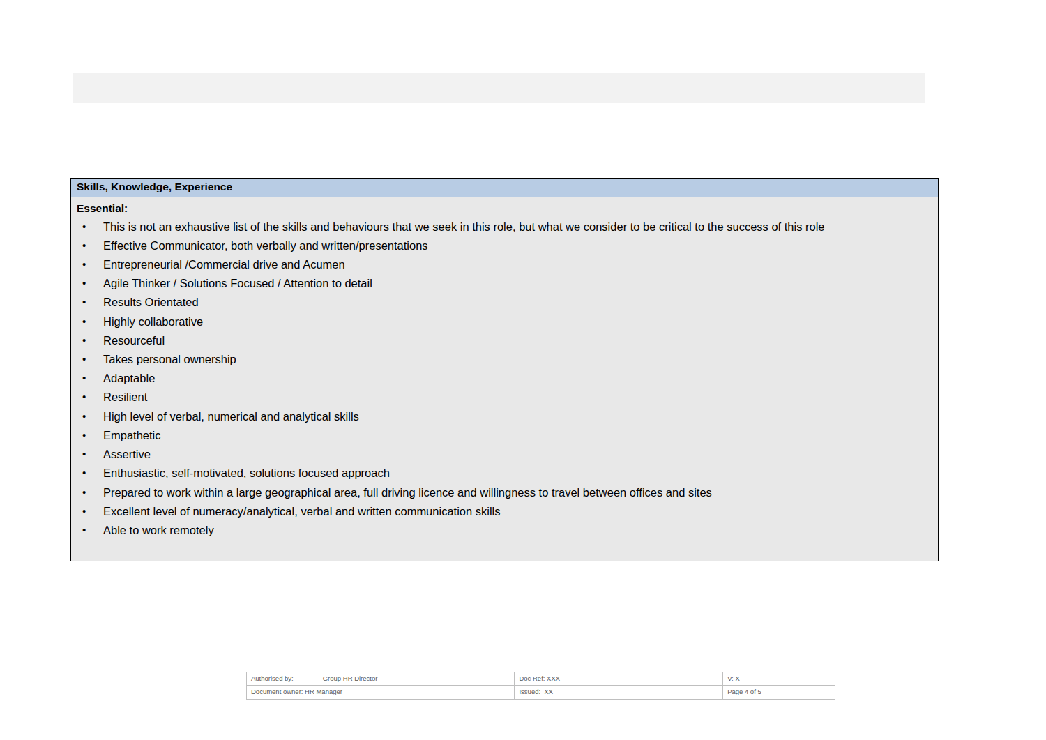| Skills, Knowledge, Experience |
| --- |
| Essential: This is not an exhaustive list of the skills and behaviours that we seek in this role, but what we consider to be critical to the success of this role Effective Communicator, both verbally and written/presentations Entrepreneurial /Commercial drive and Acumen Agile Thinker / Solutions Focused / Attention to detail Results Orientated Highly collaborative Resourceful Takes personal ownership Adaptable Resilient High level of verbal, numerical and analytical skills Empathetic Assertive Enthusiastic, self-motivated, solutions focused approach Prepared to work within a large geographical area, full driving licence and willingness to travel between offices and sites Excellent level of numeracy/analytical, verbal and written communication skills Able to work remotely |
| Authorised by: Group HR Director | Doc Ref: XXX | V: X |
| Document owner: HR Manager | Issued: XX | Page 4 of 5 |